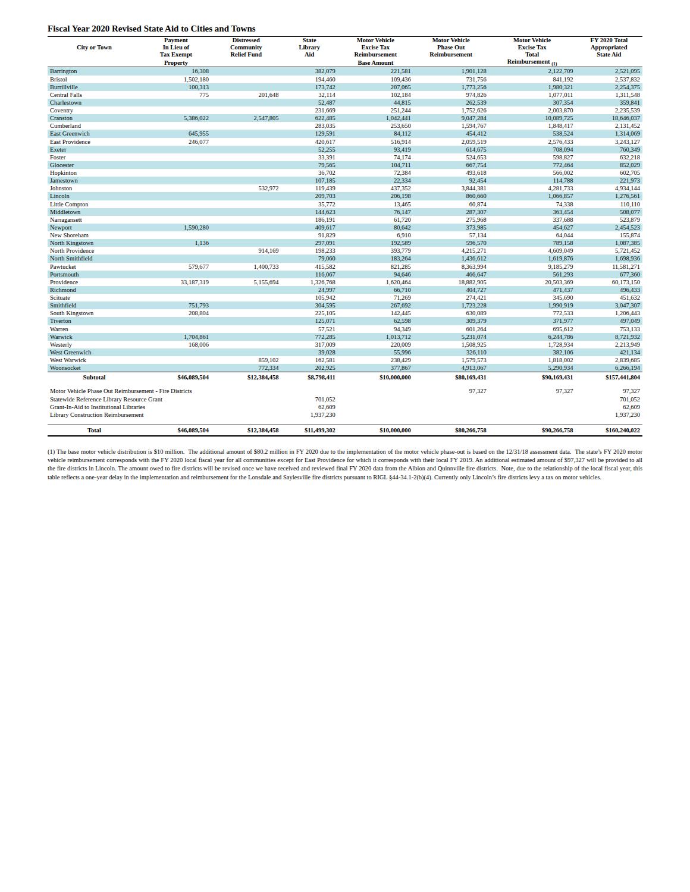Fiscal Year 2020 Revised State Aid to Cities and Towns
| | Payment | Distressed | State | Motor Vehicle | Motor Vehicle | Motor Vehicle | FY 2020 Total |
| --- | --- | --- | --- | --- | --- | --- | --- |
| City or Town | In Lieu of | Community | Library | Excise Tax | Phase Out | Excise Tax | Appropriated |
| | Tax Exempt | Relief Fund | Aid | Reimbursement | Reimbursement | Total | State Aid |
| | Property | | | Base Amount | | Reimbursement (1) | |
| Barrington | 16,308 | | 382,079 | 221,581 | 1,901,128 | 2,122,709 | 2,521,095 |
| Bristol | 1,502,180 | | 194,460 | 109,436 | 731,756 | 841,192 | 2,537,832 |
| Burrillville | 100,313 | | 173,742 | 207,065 | 1,773,256 | 1,980,321 | 2,254,375 |
| Central Falls | 775 | 201,648 | 32,114 | 102,184 | 974,826 | 1,077,011 | 1,311,548 |
| Charlestown | | | 52,487 | 44,815 | 262,539 | 307,354 | 359,841 |
| Coventry | | | 231,669 | 251,244 | 1,752,626 | 2,003,870 | 2,235,539 |
| Cranston | 5,386,022 | 2,547,805 | 622,485 | 1,042,441 | 9,047,284 | 10,089,725 | 18,646,037 |
| Cumberland | | | 283,035 | 253,650 | 1,594,767 | 1,848,417 | 2,131,452 |
| East Greenwich | 645,955 | | 129,591 | 84,112 | 454,412 | 538,524 | 1,314,069 |
| East Providence | 246,077 | | 420,617 | 516,914 | 2,059,519 | 2,576,433 | 3,243,127 |
| Exeter | | | 52,255 | 93,419 | 614,675 | 708,094 | 760,349 |
| Foster | | | 33,391 | 74,174 | 524,653 | 598,827 | 632,218 |
| Glocester | | | 79,565 | 104,711 | 667,754 | 772,464 | 852,029 |
| Hopkinton | | | 36,702 | 72,384 | 493,618 | 566,002 | 602,705 |
| Jamestown | | | 107,185 | 22,334 | 92,454 | 114,788 | 221,973 |
| Johnston | | 532,972 | 119,439 | 437,352 | 3,844,381 | 4,281,733 | 4,934,144 |
| Lincoln | | | 209,703 | 206,198 | 860,660 | 1,066,857 | 1,276,561 |
| Little Compton | | | 35,772 | 13,465 | 60,874 | 74,338 | 110,110 |
| Middletown | | | 144,623 | 76,147 | 287,307 | 363,454 | 508,077 |
| Narragansett | | | 186,191 | 61,720 | 275,968 | 337,688 | 523,879 |
| Newport | 1,590,280 | | 409,617 | 80,642 | 373,985 | 454,627 | 2,454,523 |
| New Shoreham | | | 91,829 | 6,910 | 57,134 | 64,044 | 155,874 |
| North Kingstown | 1,136 | | 297,091 | 192,589 | 596,570 | 789,158 | 1,087,385 |
| North Providence | | 914,169 | 198,233 | 393,779 | 4,215,271 | 4,609,049 | 5,721,452 |
| North Smithfield | | | 79,060 | 183,264 | 1,436,612 | 1,619,876 | 1,698,936 |
| Pawtucket | 579,677 | 1,400,733 | 415,582 | 821,285 | 8,363,994 | 9,185,279 | 11,581,271 |
| Portsmouth | | | 116,067 | 94,646 | 466,647 | 561,293 | 677,360 |
| Providence | 33,187,319 | 5,155,694 | 1,326,768 | 1,620,464 | 18,882,905 | 20,503,369 | 60,173,150 |
| Richmond | | | 24,997 | 66,710 | 404,727 | 471,437 | 496,433 |
| Scituate | | | 105,942 | 71,269 | 274,421 | 345,690 | 451,632 |
| Smithfield | 751,793 | | 304,595 | 267,692 | 1,723,228 | 1,990,919 | 3,047,307 |
| South Kingstown | 208,804 | | 225,105 | 142,445 | 630,089 | 772,533 | 1,206,443 |
| Tiverton | | | 125,071 | 62,598 | 309,379 | 371,977 | 497,049 |
| Warren | | | 57,521 | 94,349 | 601,264 | 695,612 | 753,133 |
| Warwick | 1,704,861 | | 772,285 | 1,013,712 | 5,231,074 | 6,244,786 | 8,721,932 |
| Westerly | 168,006 | | 317,009 | 220,009 | 1,508,925 | 1,728,934 | 2,213,949 |
| West Greenwich | | | 39,028 | 55,996 | 326,110 | 382,106 | 421,134 |
| West Warwick | | 859,102 | 162,581 | 238,429 | 1,579,573 | 1,818,002 | 2,839,685 |
| Woonsocket | | 772,334 | 202,925 | 377,867 | 4,913,067 | 5,290,934 | 6,266,194 |
| Subtotal | $46,089,504 | $12,384,458 | $8,798,411 | $10,000,000 | $80,169,431 | $90,169,431 | $157,441,804 |
| Motor Vehicle Phase Out Reimbursement - Fire Districts | | | 97,327 | 97,327 | 97,327 |
| Statewide Reference Library Resource Grant | 701,052 | | | | 701,052 |
| Grant-In-Aid to Institutional Libraries | 62,609 | | | | 62,609 |
| Library Construction Reimbursement | 1,937,230 | | | | 1,937,230 |
| Total | $46,089,504 | $12,384,458 | $11,499,302 | $10,000,000 | $80,266,758 | $90,266,758 | $160,240,022 |
(1) The base motor vehicle distribution is $10 million. The additional amount of $80.2 million in FY 2020 due to the implementation of the motor vehicle phase-out is based on the 12/31/18 assessment data. The state’s FY 2020 motor vehicle reimbursement corresponds with the FY 2020 local fiscal year for all communities except for East Providence for which it corresponds with their local FY 2019. An additional estimated amount of $97,327 will be provided to all the fire districts in Lincoln. The amount owed to fire districts will be revised once we have received and reviewed final FY 2020 data from the Albion and Quinnville fire districts. Note, due to the relationship of the local fiscal year, this table reflects a one-year delay in the implementation and reimbursement for the Lonsdale and Saylesville fire districts pursuant to RIGL §44-34.1-2(b)(4). Currently only Lincoln’s fire districts levy a tax on motor vehicles.